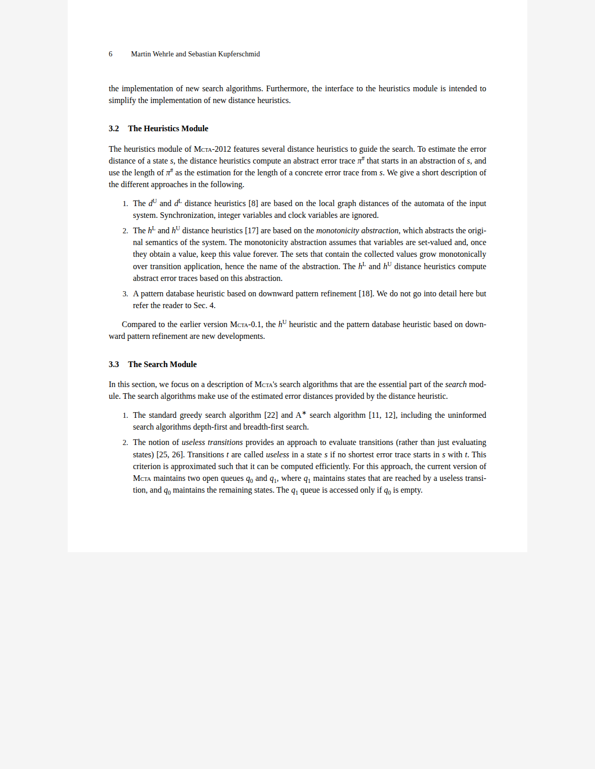6 Martin Wehrle and Sebastian Kupferschmid
the implementation of new search algorithms. Furthermore, the interface to the heuristics module is intended to simplify the implementation of new distance heuristics.
3.2 The Heuristics Module
The heuristics module of Mcta-2012 features several distance heuristics to guide the search. To estimate the error distance of a state s, the distance heuristics compute an abstract error trace π# that starts in an abstraction of s, and use the length of π# as the estimation for the length of a concrete error trace from s. We give a short description of the different approaches in the following.
The dU and dL distance heuristics [8] are based on the local graph distances of the automata of the input system. Synchronization, integer variables and clock variables are ignored.
The hL and hU distance heuristics [17] are based on the monotonicity abstraction, which abstracts the original semantics of the system. The monotonicity abstraction assumes that variables are set-valued and, once they obtain a value, keep this value forever. The sets that contain the collected values grow monotonically over transition application, hence the name of the abstraction. The hL and hU distance heuristics compute abstract error traces based on this abstraction.
A pattern database heuristic based on downward pattern refinement [18]. We do not go into detail here but refer the reader to Sec. 4.
Compared to the earlier version Mcta-0.1, the hU heuristic and the pattern database heuristic based on downward pattern refinement are new developments.
3.3 The Search Module
In this section, we focus on a description of Mcta's search algorithms that are the essential part of the search module. The search algorithms make use of the estimated error distances provided by the distance heuristic.
The standard greedy search algorithm [22] and A∗ search algorithm [11, 12], including the uninformed search algorithms depth-first and breadth-first search.
The notion of useless transitions provides an approach to evaluate transitions (rather than just evaluating states) [25, 26]. Transitions t are called useless in a state s if no shortest error trace starts in s with t. This criterion is approximated such that it can be computed efficiently. For this approach, the current version of Mcta maintains two open queues q0 and q1, where q1 maintains states that are reached by a useless transition, and q0 maintains the remaining states. The q1 queue is accessed only if q0 is empty.